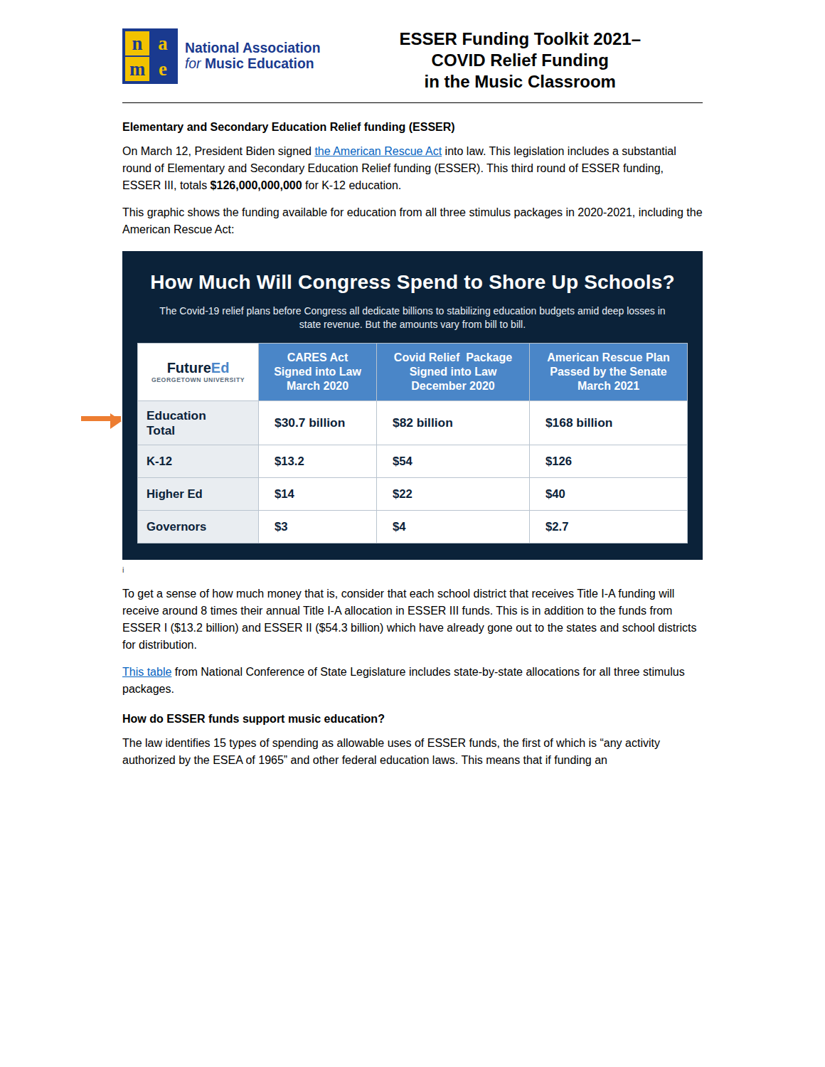n a m e
National Association
for Music Education
ESSER Funding Toolkit 2021–
COVID Relief Funding
in the Music Classroom
Elementary and Secondary Education Relief funding (ESSER)
On March 12, President Biden signed the American Rescue Act into law. This legislation includes a substantial round of Elementary and Secondary Education Relief funding (ESSER). This third round of ESSER funding, ESSER III, totals $126,000,000,000 for K-12 education.
This graphic shows the funding available for education from all three stimulus packages in 2020-2021, including the American Rescue Act:
How Much Will Congress Spend to Shore Up Schools?
The Covid-19 relief plans before Congress all dedicate billions to stabilizing education budgets amid deep losses in state revenue. But the amounts vary from bill to bill.
| Future Ed GEORGETOWN UNIVERSITY | CARES Act Signed into Law March 2020 | Covid Relief Package Signed into Law December 2020 | American Rescue Plan Passed by the Senate March 2021 |
| --- | --- | --- | --- |
| Education Total | $30.7 billion | $82 billion | $168 billion |
| K-12 | $13.2 | $54 | $126 |
| Higher Ed | $14 | $22 | $40 |
| Governors | $3 | $4 | $2.7 |
i
To get a sense of how much money that is, consider that each school district that receives Title I-A funding will receive around 8 times their annual Title I-A allocation in ESSER III funds. This is in addition to the funds from ESSER I ($13.2 billion) and ESSER II ($54.3 billion) which have already gone out to the states and school districts for distribution.
This table from National Conference of State Legislature includes state-by-state allocations for all three stimulus packages.
How do ESSER funds support music education?
The law identifies 15 types of spending as allowable uses of ESSER funds, the first of which is “any activity authorized by the ESEA of 1965” and other federal education laws. This means that if funding an